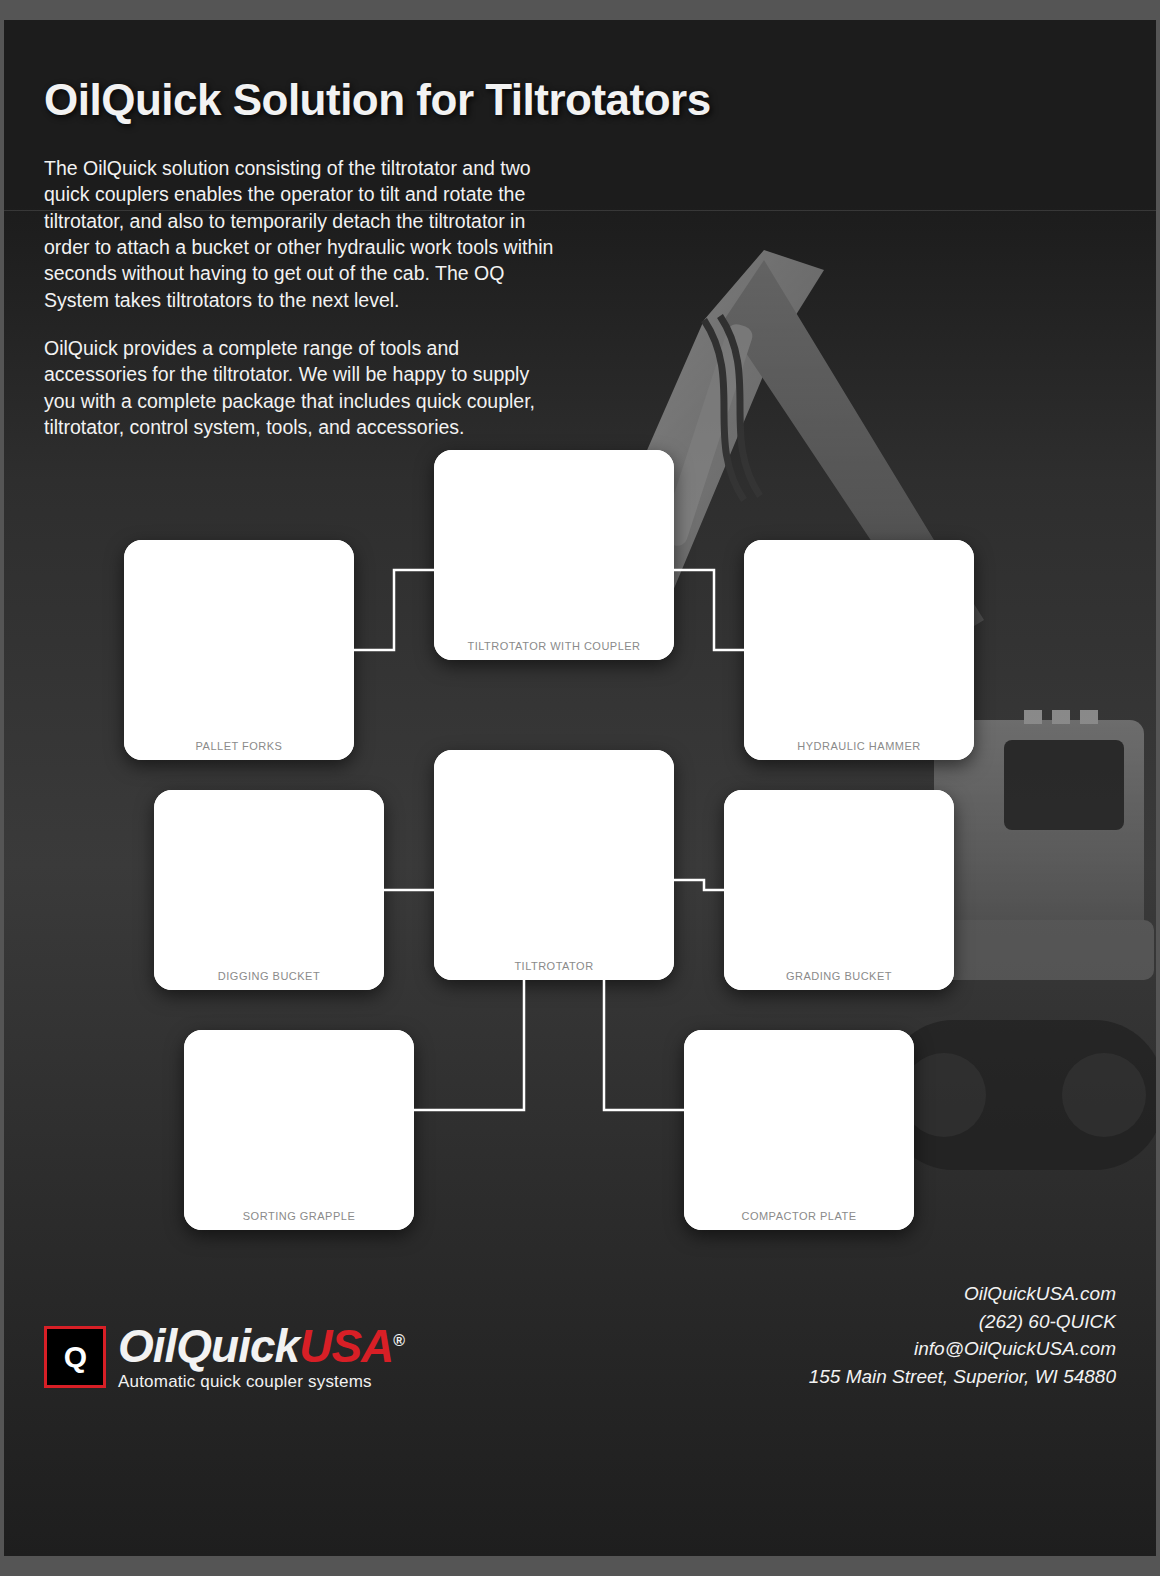OilQuick Solution for Tiltrotators
The OilQuick solution consisting of the tiltrotator and two quick couplers enables the operator to tilt and rotate the tiltrotator, and also to temporarily detach the tiltrotator in order to attach a bucket or other hydraulic work tools within seconds without having to get out of the cab. The OQ System takes tiltrotators to the next level.
OilQuick provides a complete range of tools and accessories for the tiltrotator. We will be happy to supply you with a complete package that includes quick coupler, tiltrotator, control system, tools, and accessories.
Q
OilQuickUSA®
Automatic quick coupler systems
OilQuickUSA.com
(262) 60-QUICK
info@OilQuickUSA.com
155 Main Street, Superior, WI 54880